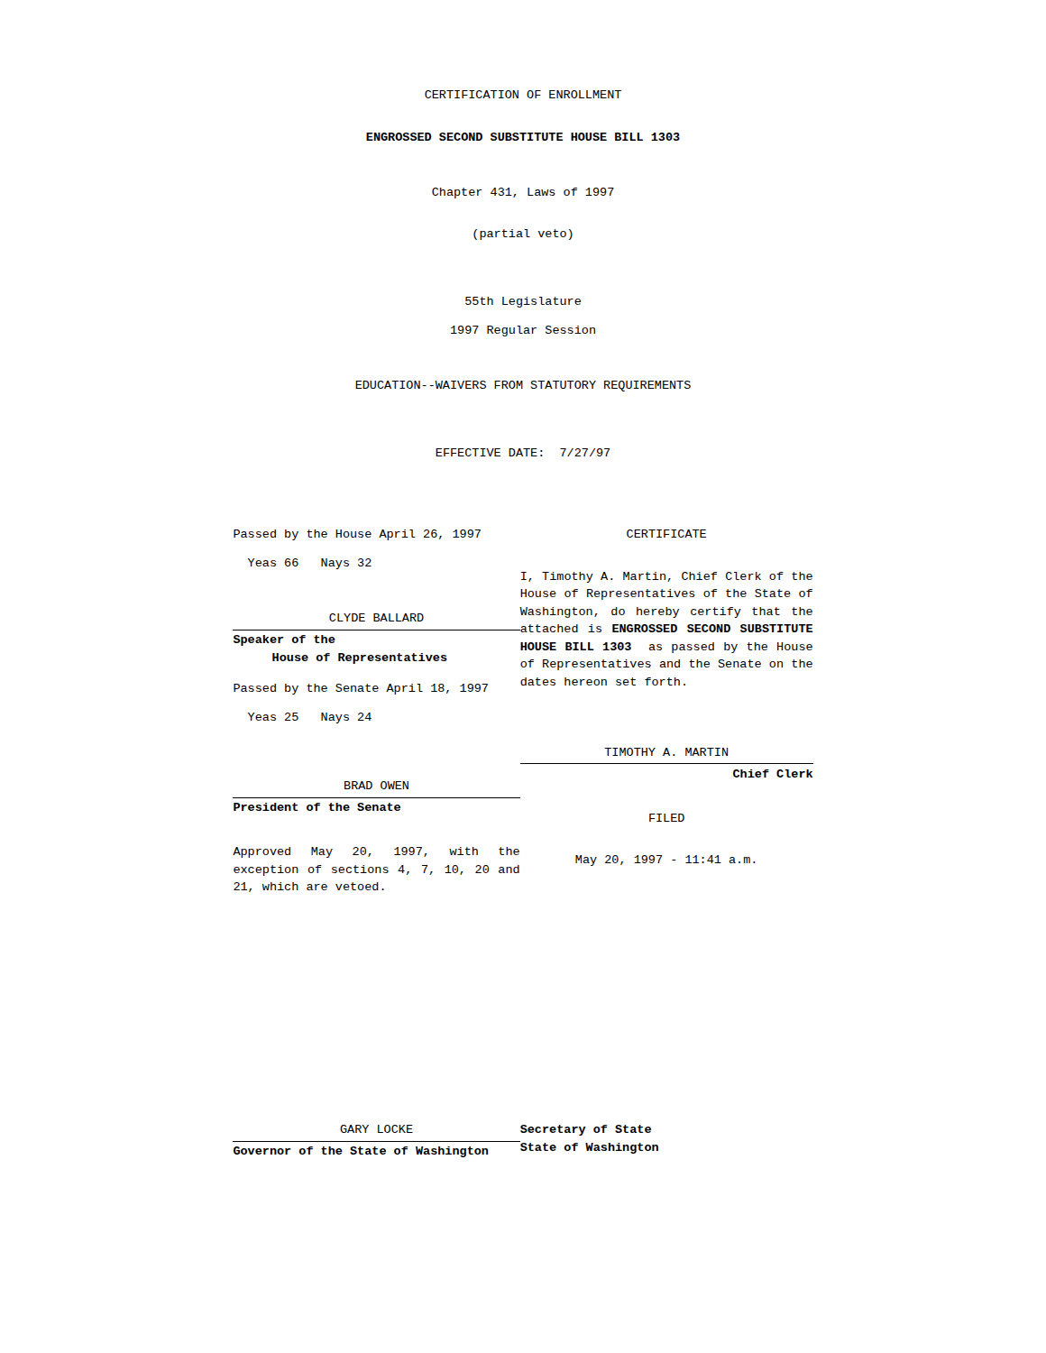CERTIFICATION OF ENROLLMENT
ENGROSSED SECOND SUBSTITUTE HOUSE BILL 1303
Chapter 431, Laws of 1997
(partial veto)
55th Legislature
1997 Regular Session
EDUCATION--WAIVERS FROM STATUTORY REQUIREMENTS
EFFECTIVE DATE: 7/27/97
| Passed by the House April 26, 1997 Yeas 66 Nays 32 CLYDE BALLARD Speaker of the House of Representatives Passed by the Senate April 18, 1997 Yeas 25 Nays 24 BRAD OWEN President of the Senate Approved May 20, 1997, with the exception of sections 4, 7, 10, 20 and 21, which are vetoed. | CERTIFICATE I, Timothy A. Martin, Chief Clerk of the House of Representatives of the State of Washington, do hereby certify that the attached is ENGROSSED SECOND SUBSTITUTE HOUSE BILL 1303 as passed by the House of Representatives and the Senate on the dates hereon set forth. TIMOTHY A. MARTIN Chief Clerk FILED May 20, 1997 - 11:41 a.m. |
| GARY LOCKE Governor of the State of Washington | Secretary of State State of Washington |